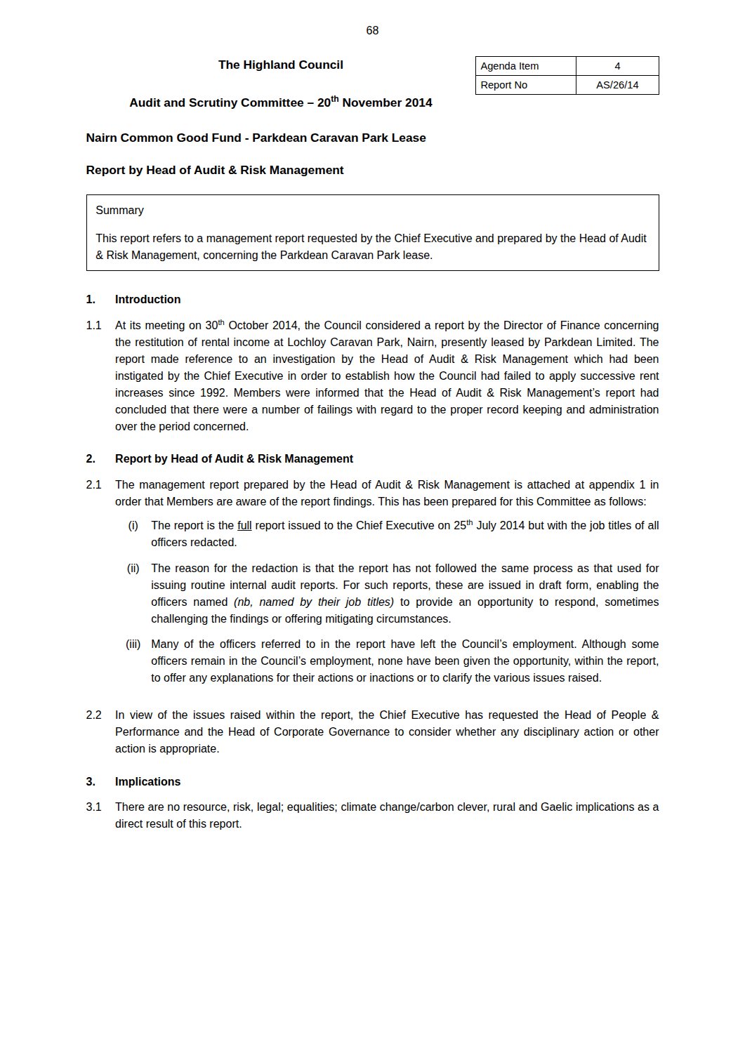68
| The Highland Council Audit and Scrutiny Committee – 20 th November 2014 | / Agenda Item / 4 / / Report No / AS/26/14 / |
Nairn Common Good Fund - Parkdean Caravan Park Lease
Report by Head of Audit & Risk Management
Summary
This report refers to a management report requested by the Chief Executive and prepared by the Head of Audit & Risk Management, concerning the Parkdean Caravan Park lease.
1. Introduction
1.1 At its meeting on 30th October 2014, the Council considered a report by the Director of Finance concerning the restitution of rental income at Lochloy Caravan Park, Nairn, presently leased by Parkdean Limited. The report made reference to an investigation by the Head of Audit & Risk Management which had been instigated by the Chief Executive in order to establish how the Council had failed to apply successive rent increases since 1992. Members were informed that the Head of Audit & Risk Management’s report had concluded that there were a number of failings with regard to the proper record keeping and administration over the period concerned.
2. Report by Head of Audit & Risk Management
2.1 The management report prepared by the Head of Audit & Risk Management is attached at appendix 1 in order that Members are aware of the report findings. This has been prepared for this Committee as follows:
(i) The report is the full report issued to the Chief Executive on 25th July 2014 but with the job titles of all officers redacted.
(ii) The reason for the redaction is that the report has not followed the same process as that used for issuing routine internal audit reports. For such reports, these are issued in draft form, enabling the officers named (nb, named by their job titles) to provide an opportunity to respond, sometimes challenging the findings or offering mitigating circumstances.
(iii) Many of the officers referred to in the report have left the Council’s employment. Although some officers remain in the Council’s employment, none have been given the opportunity, within the report, to offer any explanations for their actions or inactions or to clarify the various issues raised.
2.2 In view of the issues raised within the report, the Chief Executive has requested the Head of People & Performance and the Head of Corporate Governance to consider whether any disciplinary action or other action is appropriate.
3. Implications
3.1 There are no resource, risk, legal; equalities; climate change/carbon clever, rural and Gaelic implications as a direct result of this report.